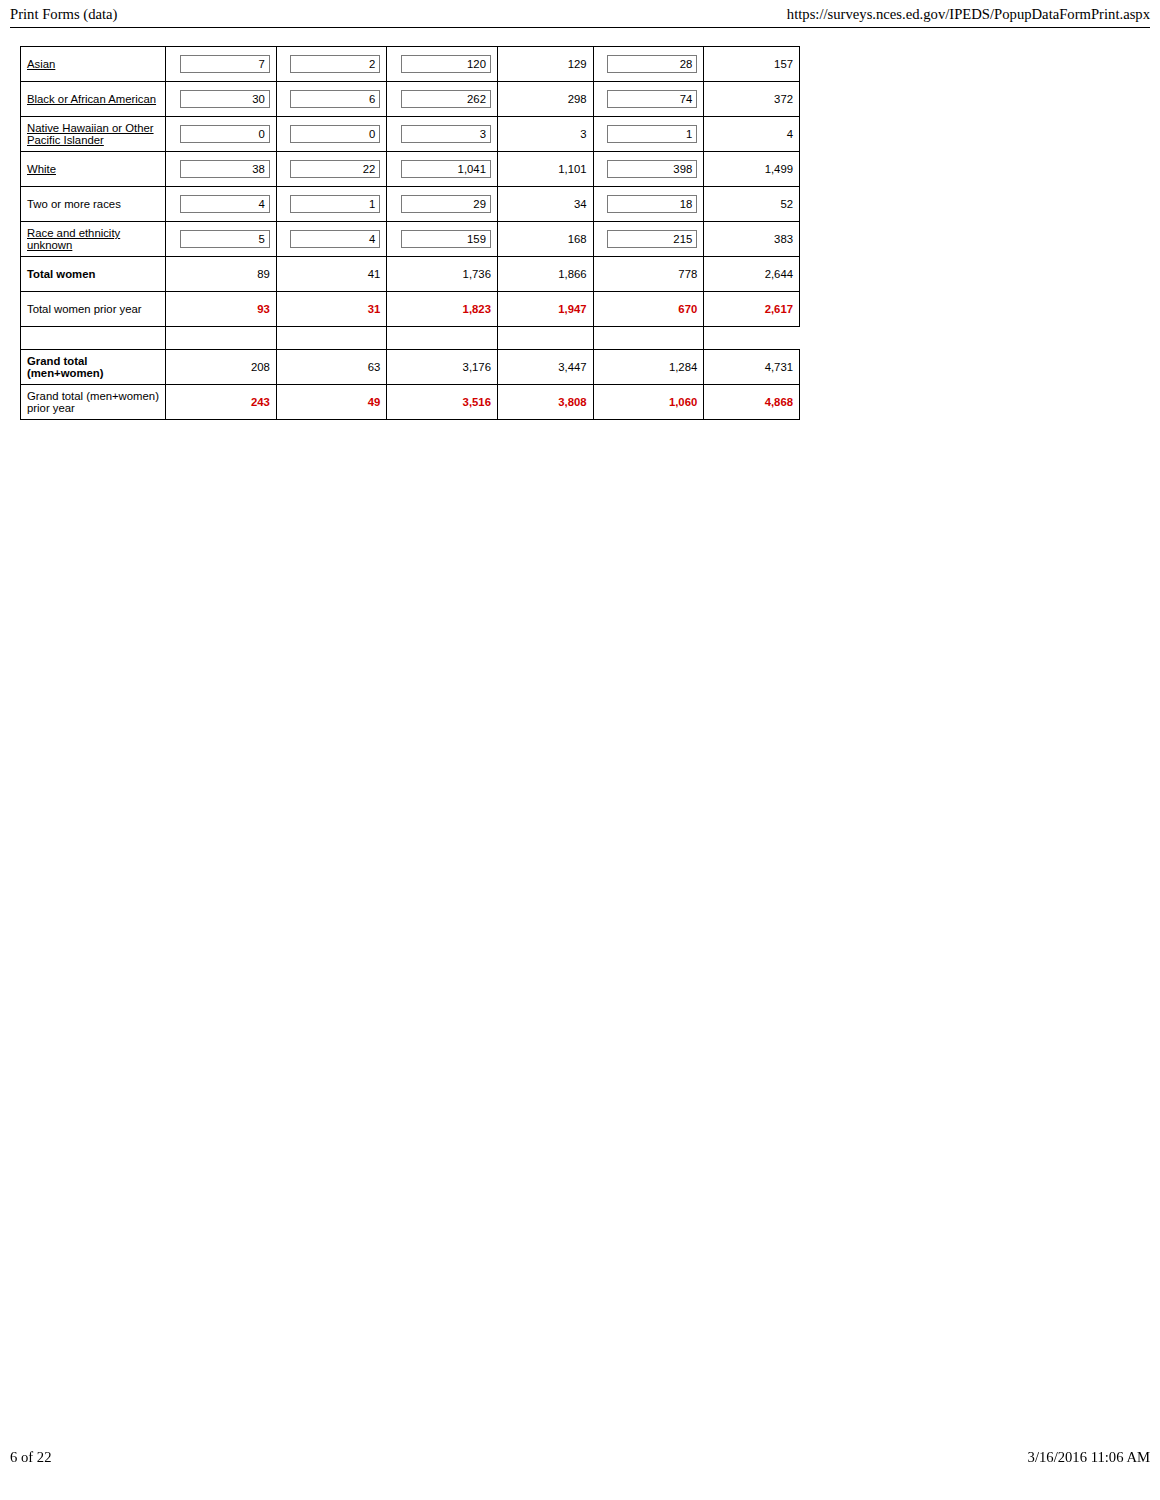Print Forms (data)
https://surveys.nces.ed.gov/IPEDS/PopupDataFormPrint.aspx
| Asian | 7 | 2 | 120 | 129 | 28 | 157 |
| Black or African American | 30 | 6 | 262 | 298 | 74 | 372 |
| Native Hawaiian or Other Pacific Islander | 0 | 0 | 3 | 3 | 1 | 4 |
| White | 38 | 22 | 1,041 | 1,101 | 398 | 1,499 |
| Two or more races | 4 | 1 | 29 | 34 | 18 | 52 |
| Race and ethnicity unknown | 5 | 4 | 159 | 168 | 215 | 383 |
| Total women | 89 | 41 | 1,736 | 1,866 | 778 | 2,644 |
| Total women prior year | 93 | 31 | 1,823 | 1,947 | 670 | 2,617 |
| Grand total (men+women) | 208 | 63 | 3,176 | 3,447 | 1,284 | 4,731 |
| Grand total (men+women) prior year | 243 | 49 | 3,516 | 3,808 | 1,060 | 4,868 |
6 of 22
3/16/2016 11:06 AM